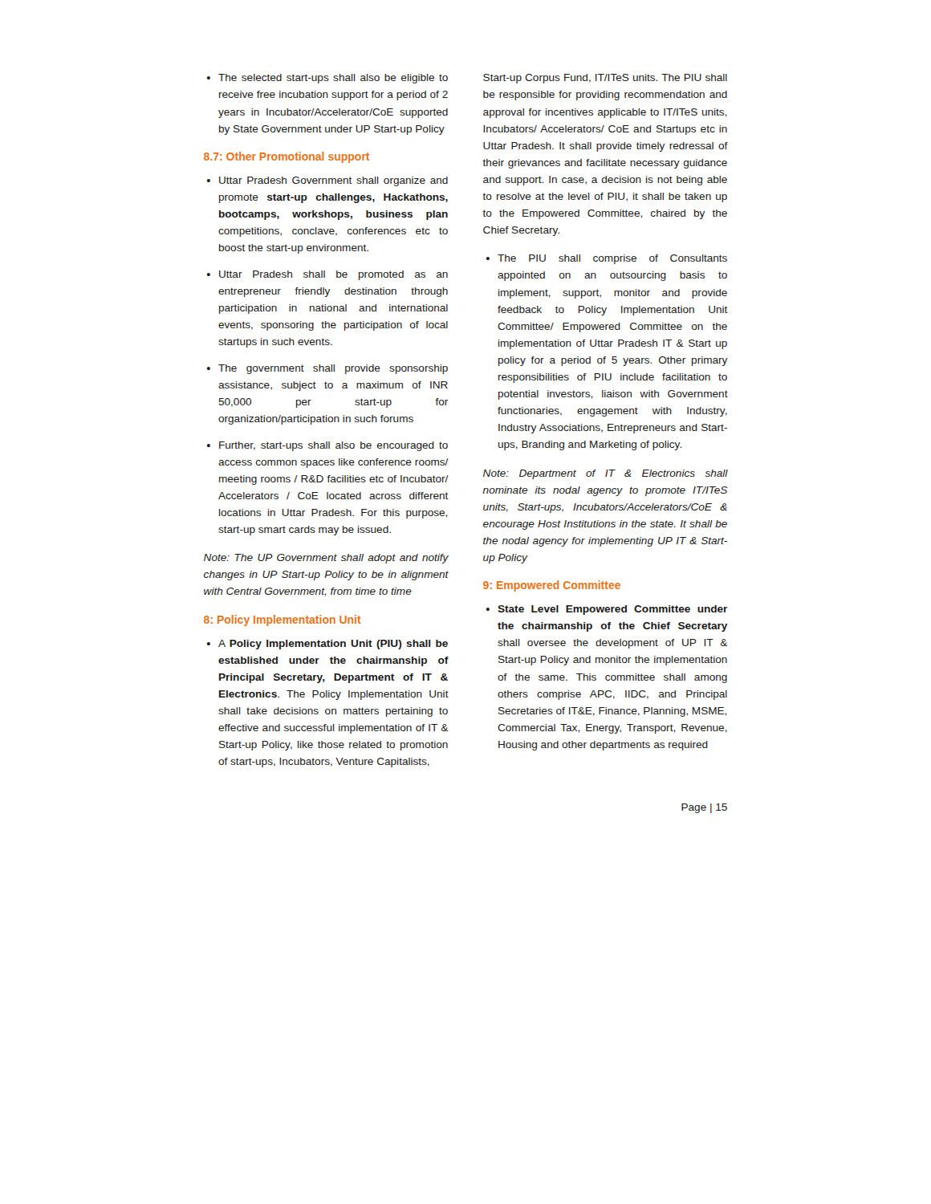The selected start-ups shall also be eligible to receive free incubation support for a period of 2 years in Incubator/Accelerator/CoE supported by State Government under UP Start-up Policy
8.7: Other Promotional support
Uttar Pradesh Government shall organize and promote start-up challenges, Hackathons, bootcamps, workshops, business plan competitions, conclave, conferences etc to boost the start-up environment.
Uttar Pradesh shall be promoted as an entrepreneur friendly destination through participation in national and international events, sponsoring the participation of local startups in such events.
The government shall provide sponsorship assistance, subject to a maximum of INR 50,000 per start-up for organization/participation in such forums
Further, start-ups shall also be encouraged to access common spaces like conference rooms/ meeting rooms / R&D facilities etc of Incubator/ Accelerators / CoE located across different locations in Uttar Pradesh. For this purpose, start-up smart cards may be issued.
Note: The UP Government shall adopt and notify changes in UP Start-up Policy to be in alignment with Central Government, from time to time
8: Policy Implementation Unit
A Policy Implementation Unit (PIU) shall be established under the chairmanship of Principal Secretary, Department of IT & Electronics. The Policy Implementation Unit shall take decisions on matters pertaining to effective and successful implementation of IT & Start-up Policy, like those related to promotion of start-ups, Incubators, Venture Capitalists,
Start-up Corpus Fund, IT/ITeS units. The PIU shall be responsible for providing recommendation and approval for incentives applicable to IT/ITeS units, Incubators/ Accelerators/ CoE and Startups etc in Uttar Pradesh. It shall provide timely redressal of their grievances and facilitate necessary guidance and support. In case, a decision is not being able to resolve at the level of PIU, it shall be taken up to the Empowered Committee, chaired by the Chief Secretary.
The PIU shall comprise of Consultants appointed on an outsourcing basis to implement, support, monitor and provide feedback to Policy Implementation Unit Committee/ Empowered Committee on the implementation of Uttar Pradesh IT & Start up policy for a period of 5 years. Other primary responsibilities of PIU include facilitation to potential investors, liaison with Government functionaries, engagement with Industry, Industry Associations, Entrepreneurs and Start-ups, Branding and Marketing of policy.
Note: Department of IT & Electronics shall nominate its nodal agency to promote IT/ITeS units, Start-ups, Incubators/Accelerators/CoE & encourage Host Institutions in the state. It shall be the nodal agency for implementing UP IT & Start-up Policy
9: Empowered Committee
State Level Empowered Committee under the chairmanship of the Chief Secretary shall oversee the development of UP IT & Start-up Policy and monitor the implementation of the same. This committee shall among others comprise APC, IIDC, and Principal Secretaries of IT&E, Finance, Planning, MSME, Commercial Tax, Energy, Transport, Revenue, Housing and other departments as required
Page | 15